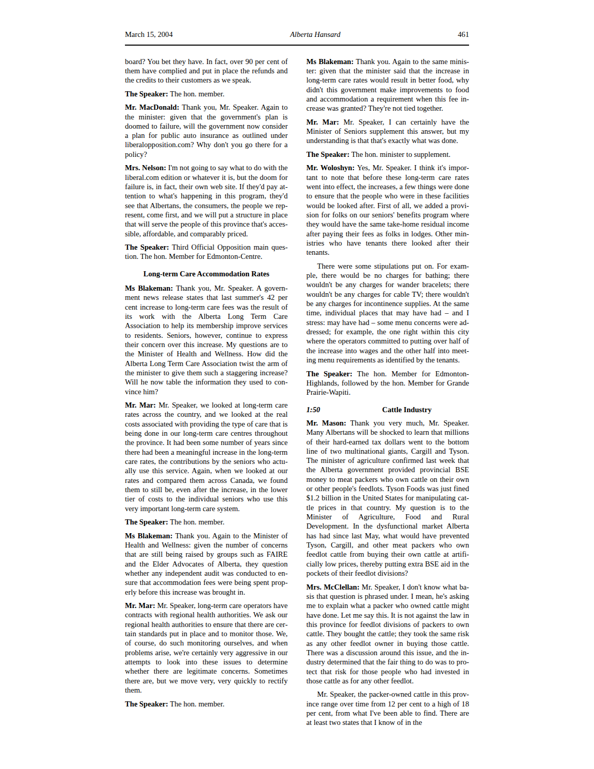March 15, 2004 Alberta Hansard 461
board? You bet they have. In fact, over 90 per cent of them have complied and put in place the refunds and the credits to their customers as we speak.
The Speaker: The hon. member.
Mr. MacDonald: Thank you, Mr. Speaker. Again to the minister: given that the government's plan is doomed to failure, will the government now consider a plan for public auto insurance as outlined under liberalopposition.com? Why don't you go there for a policy?
Mrs. Nelson: I'm not going to say what to do with the liberal.com edition or whatever it is, but the doom for failure is, in fact, their own web site. If they'd pay attention to what's happening in this program, they'd see that Albertans, the consumers, the people we represent, come first, and we will put a structure in place that will serve the people of this province that's accessible, affordable, and comparably priced.
The Speaker: Third Official Opposition main question. The hon. Member for Edmonton-Centre.
Long-term Care Accommodation Rates
Ms Blakeman: Thank you, Mr. Speaker. A government news release states that last summer's 42 per cent increase to long-term care fees was the result of its work with the Alberta Long Term Care Association to help its membership improve services to residents. Seniors, however, continue to express their concern over this increase. My questions are to the Minister of Health and Wellness. How did the Alberta Long Term Care Association twist the arm of the minister to give them such a staggering increase? Will he now table the information they used to convince him?
Mr. Mar: Mr. Speaker, we looked at long-term care rates across the country, and we looked at the real costs associated with providing the type of care that is being done in our long-term care centres throughout the province. It had been some number of years since there had been a meaningful increase in the long-term care rates, the contributions by the seniors who actually use this service. Again, when we looked at our rates and compared them across Canada, we found them to still be, even after the increase, in the lower tier of costs to the individual seniors who use this very important long-term care system.
The Speaker: The hon. member.
Ms Blakeman: Thank you. Again to the Minister of Health and Wellness: given the number of concerns that are still being raised by groups such as FAIRE and the Elder Advocates of Alberta, they question whether any independent audit was conducted to ensure that accommodation fees were being spent properly before this increase was brought in.
Mr. Mar: Mr. Speaker, long-term care operators have contracts with regional health authorities. We ask our regional health authorities to ensure that there are certain standards put in place and to monitor those. We, of course, do such monitoring ourselves, and when problems arise, we're certainly very aggressive in our attempts to look into these issues to determine whether there are legitimate concerns. Sometimes there are, but we move very, very quickly to rectify them.
The Speaker: The hon. member.
Ms Blakeman: Thank you. Again to the same minister: given that the minister said that the increase in long-term care rates would result in better food, why didn't this government make improvements to food and accommodation a requirement when this fee increase was granted? They're not tied together.
Mr. Mar: Mr. Speaker, I can certainly have the Minister of Seniors supplement this answer, but my understanding is that that's exactly what was done.
The Speaker: The hon. minister to supplement.
Mr. Woloshyn: Yes, Mr. Speaker. I think it's important to note that before these long-term care rates went into effect, the increases, a few things were done to ensure that the people who were in these facilities would be looked after. First of all, we added a provision for folks on our seniors' benefits program where they would have the same take-home residual income after paying their fees as folks in lodges. Other ministries who have tenants there looked after their tenants.
There were some stipulations put on. For example, there would be no charges for bathing; there wouldn't be any charges for wander bracelets; there wouldn't be any charges for cable TV; there wouldn't be any charges for incontinence supplies. At the same time, individual places that may have had – and I stress: may have had – some menu concerns were addressed; for example, the one right within this city where the operators committed to putting over half of the increase into wages and the other half into meeting menu requirements as identified by the tenants.
The Speaker: The hon. Member for Edmonton-Highlands, followed by the hon. Member for Grande Prairie-Wapiti.
1:50 Cattle Industry
Mr. Mason: Thank you very much, Mr. Speaker. Many Albertans will be shocked to learn that millions of their hard-earned tax dollars went to the bottom line of two multinational giants, Cargill and Tyson. The minister of agriculture confirmed last week that the Alberta government provided provincial BSE money to meat packers who own cattle on their own or other people's feedlots. Tyson Foods was just fined $1.2 billion in the United States for manipulating cattle prices in that country. My question is to the Minister of Agriculture, Food and Rural Development. In the dysfunctional market Alberta has had since last May, what would have prevented Tyson, Cargill, and other meat packers who own feedlot cattle from buying their own cattle at artificially low prices, thereby putting extra BSE aid in the pockets of their feedlot divisions?
Mrs. McClellan: Mr. Speaker, I don't know what basis that question is phrased under. I mean, he's asking me to explain what a packer who owned cattle might have done. Let me say this. It is not against the law in this province for feedlot divisions of packers to own cattle. They bought the cattle; they took the same risk as any other feedlot owner in buying those cattle. There was a discussion around this issue, and the industry determined that the fair thing to do was to protect that risk for those people who had invested in those cattle as for any other feedlot.
Mr. Speaker, the packer-owned cattle in this province range over time from 12 per cent to a high of 18 per cent, from what I've been able to find. There are at least two states that I know of in the